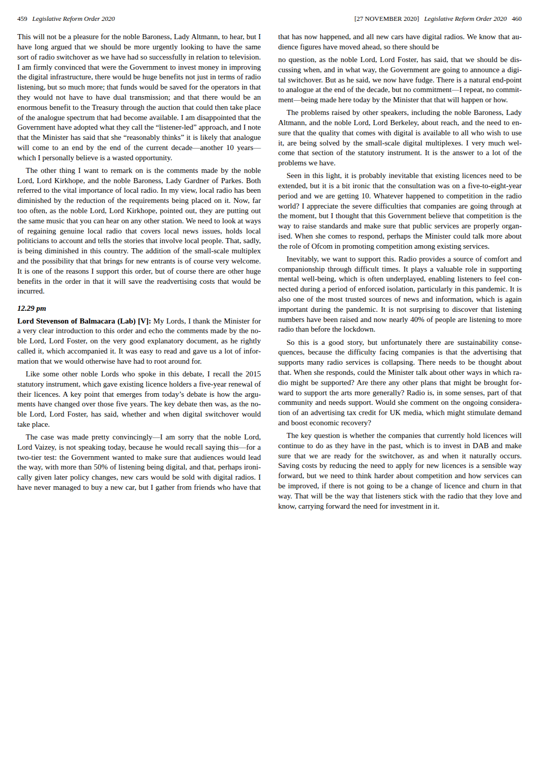459 Legislative Reform Order 2020
[27 NOVEMBER 2020] Legislative Reform Order 2020 460
This will not be a pleasure for the noble Baroness, Lady Altmann, to hear, but I have long argued that we should be more urgently looking to have the same sort of radio switchover as we have had so successfully in relation to television. I am firmly convinced that were the Government to invest money in improving the digital infrastructure, there would be huge benefits not just in terms of radio listening, but so much more; that funds would be saved for the operators in that they would not have to have dual transmission; and that there would be an enormous benefit to the Treasury through the auction that could then take place of the analogue spectrum that had become available. I am disappointed that the Government have adopted what they call the “listener-led” approach, and I note that the Minister has said that she “reasonably thinks” it is likely that analogue will come to an end by the end of the current decade—another 10 years—which I personally believe is a wasted opportunity.
The other thing I want to remark on is the comments made by the noble Lord, Lord Kirkhope, and the noble Baroness, Lady Gardner of Parkes. Both referred to the vital importance of local radio. In my view, local radio has been diminished by the reduction of the requirements being placed on it. Now, far too often, as the noble Lord, Lord Kirkhope, pointed out, they are putting out the same music that you can hear on any other station. We need to look at ways of regaining genuine local radio that covers local news issues, holds local politicians to account and tells the stories that involve local people. That, sadly, is being diminished in this country. The addition of the small-scale multiplex and the possibility that that brings for new entrants is of course very welcome. It is one of the reasons I support this order, but of course there are other huge benefits in the order in that it will save the readvertising costs that would be incurred.
12.29 pm
Lord Stevenson of Balmacara (Lab) [V]: My Lords, I thank the Minister for a very clear introduction to this order and echo the comments made by the noble Lord, Lord Foster, on the very good explanatory document, as he rightly called it, which accompanied it. It was easy to read and gave us a lot of information that we would otherwise have had to root around for.
Like some other noble Lords who spoke in this debate, I recall the 2015 statutory instrument, which gave existing licence holders a five-year renewal of their licences. A key point that emerges from today’s debate is how the arguments have changed over those five years. The key debate then was, as the noble Lord, Lord Foster, has said, whether and when digital switchover would take place.
The case was made pretty convincingly—I am sorry that the noble Lord, Lord Vaizey, is not speaking today, because he would recall saying this—for a two-tier test: the Government wanted to make sure that audiences would lead the way, with more than 50% of listening being digital, and that, perhaps ironically given later policy changes, new cars would be sold with digital radios. I have never managed to buy a new car, but I gather from friends who have that that has now happened, and all new cars have digital radios. We know that audience figures have moved ahead, so there should be
no question, as the noble Lord, Lord Foster, has said, that we should be discussing when, and in what way, the Government are going to announce a digital switchover. But as he said, we now have fudge. There is a natural end-point to analogue at the end of the decade, but no commitment—I repeat, no commitment—being made here today by the Minister that that will happen or how.
The problems raised by other speakers, including the noble Baroness, Lady Altmann, and the noble Lord, Lord Berkeley, about reach, and the need to ensure that the quality that comes with digital is available to all who wish to use it, are being solved by the small-scale digital multiplexes. I very much welcome that section of the statutory instrument. It is the answer to a lot of the problems we have.
Seen in this light, it is probably inevitable that existing licences need to be extended, but it is a bit ironic that the consultation was on a five-to-eight-year period and we are getting 10. Whatever happened to competition in the radio world? I appreciate the severe difficulties that companies are going through at the moment, but I thought that this Government believe that competition is the way to raise standards and make sure that public services are properly organised. When she comes to respond, perhaps the Minister could talk more about the role of Ofcom in promoting competition among existing services.
Inevitably, we want to support this. Radio provides a source of comfort and companionship through difficult times. It plays a valuable role in supporting mental well-being, which is often underplayed, enabling listeners to feel connected during a period of enforced isolation, particularly in this pandemic. It is also one of the most trusted sources of news and information, which is again important during the pandemic. It is not surprising to discover that listening numbers have been raised and now nearly 40% of people are listening to more radio than before the lockdown.
So this is a good story, but unfortunately there are sustainability consequences, because the difficulty facing companies is that the advertising that supports many radio services is collapsing. There needs to be thought about that. When she responds, could the Minister talk about other ways in which radio might be supported? Are there any other plans that might be brought forward to support the arts more generally? Radio is, in some senses, part of that community and needs support. Would she comment on the ongoing consideration of an advertising tax credit for UK media, which might stimulate demand and boost economic recovery?
The key question is whether the companies that currently hold licences will continue to do as they have in the past, which is to invest in DAB and make sure that we are ready for the switchover, as and when it naturally occurs. Saving costs by reducing the need to apply for new licences is a sensible way forward, but we need to think harder about competition and how services can be improved, if there is not going to be a change of licence and churn in that way. That will be the way that listeners stick with the radio that they love and know, carrying forward the need for investment in it.